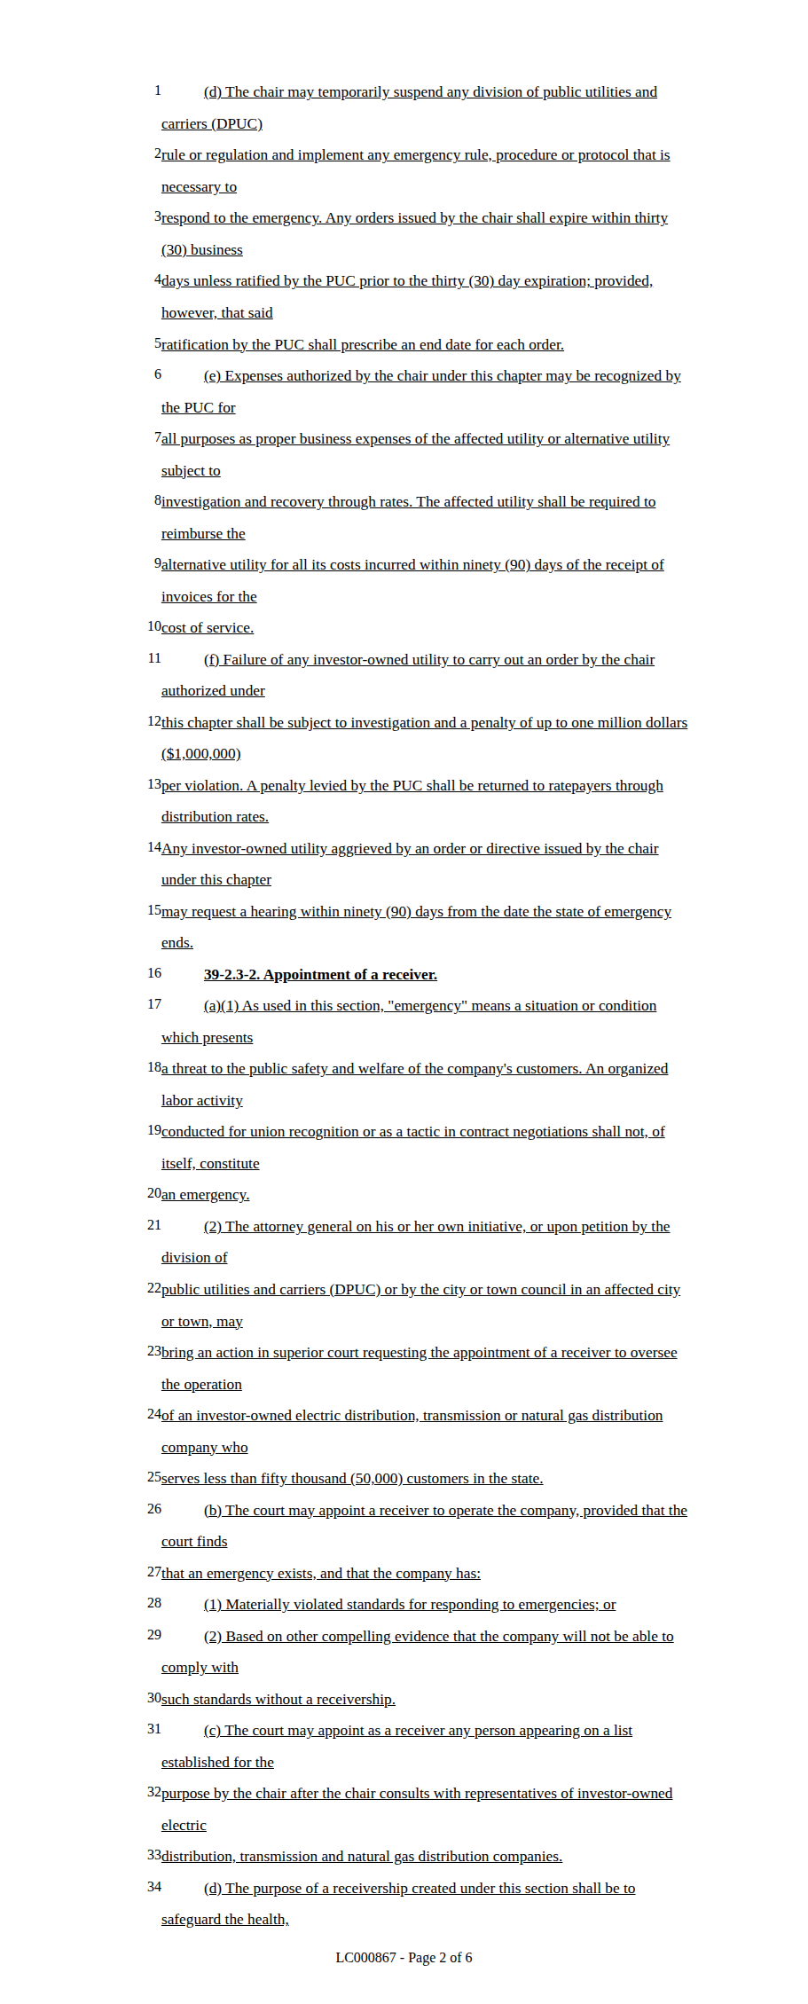| 1 | (d) The chair may temporarily suspend any division of public utilities and carriers (DPUC) |
| 2 | rule or regulation and implement any emergency rule, procedure or protocol that is necessary to |
| 3 | respond to the emergency. Any orders issued by the chair shall expire within thirty (30) business |
| 4 | days unless ratified by the PUC prior to the thirty (30) day expiration; provided, however, that said |
| 5 | ratification by the PUC shall prescribe an end date for each order. |
| 6 | (e) Expenses authorized by the chair under this chapter may be recognized by the PUC for |
| 7 | all purposes as proper business expenses of the affected utility or alternative utility subject to |
| 8 | investigation and recovery through rates. The affected utility shall be required to reimburse the |
| 9 | alternative utility for all its costs incurred within ninety (90) days of the receipt of invoices for the |
| 10 | cost of service. |
| 11 | (f) Failure of any investor-owned utility to carry out an order by the chair authorized under |
| 12 | this chapter shall be subject to investigation and a penalty of up to one million dollars ($1,000,000) |
| 13 | per violation. A penalty levied by the PUC shall be returned to ratepayers through distribution rates. |
| 14 | Any investor-owned utility aggrieved by an order or directive issued by the chair under this chapter |
| 15 | may request a hearing within ninety (90) days from the date the state of emergency ends. |
| 16 | 39-2.3-2. Appointment of a receiver. |
| 17 | (a)(1) As used in this section, "emergency" means a situation or condition which presents |
| 18 | a threat to the public safety and welfare of the company's customers. An organized labor activity |
| 19 | conducted for union recognition or as a tactic in contract negotiations shall not, of itself, constitute |
| 20 | an emergency. |
| 21 | (2) The attorney general on his or her own initiative, or upon petition by the division of |
| 22 | public utilities and carriers (DPUC) or by the city or town council in an affected city or town, may |
| 23 | bring an action in superior court requesting the appointment of a receiver to oversee the operation |
| 24 | of an investor-owned electric distribution, transmission or natural gas distribution company who |
| 25 | serves less than fifty thousand (50,000) customers in the state. |
| 26 | (b) The court may appoint a receiver to operate the company, provided that the court finds |
| 27 | that an emergency exists, and that the company has: |
| 28 | (1) Materially violated standards for responding to emergencies; or |
| 29 | (2) Based on other compelling evidence that the company will not be able to comply with |
| 30 | such standards without a receivership. |
| 31 | (c) The court may appoint as a receiver any person appearing on a list established for the |
| 32 | purpose by the chair after the chair consults with representatives of investor-owned electric |
| 33 | distribution, transmission and natural gas distribution companies. |
| 34 | (d) The purpose of a receivership created under this section shall be to safeguard the health, |
LC000867 - Page 2 of 6